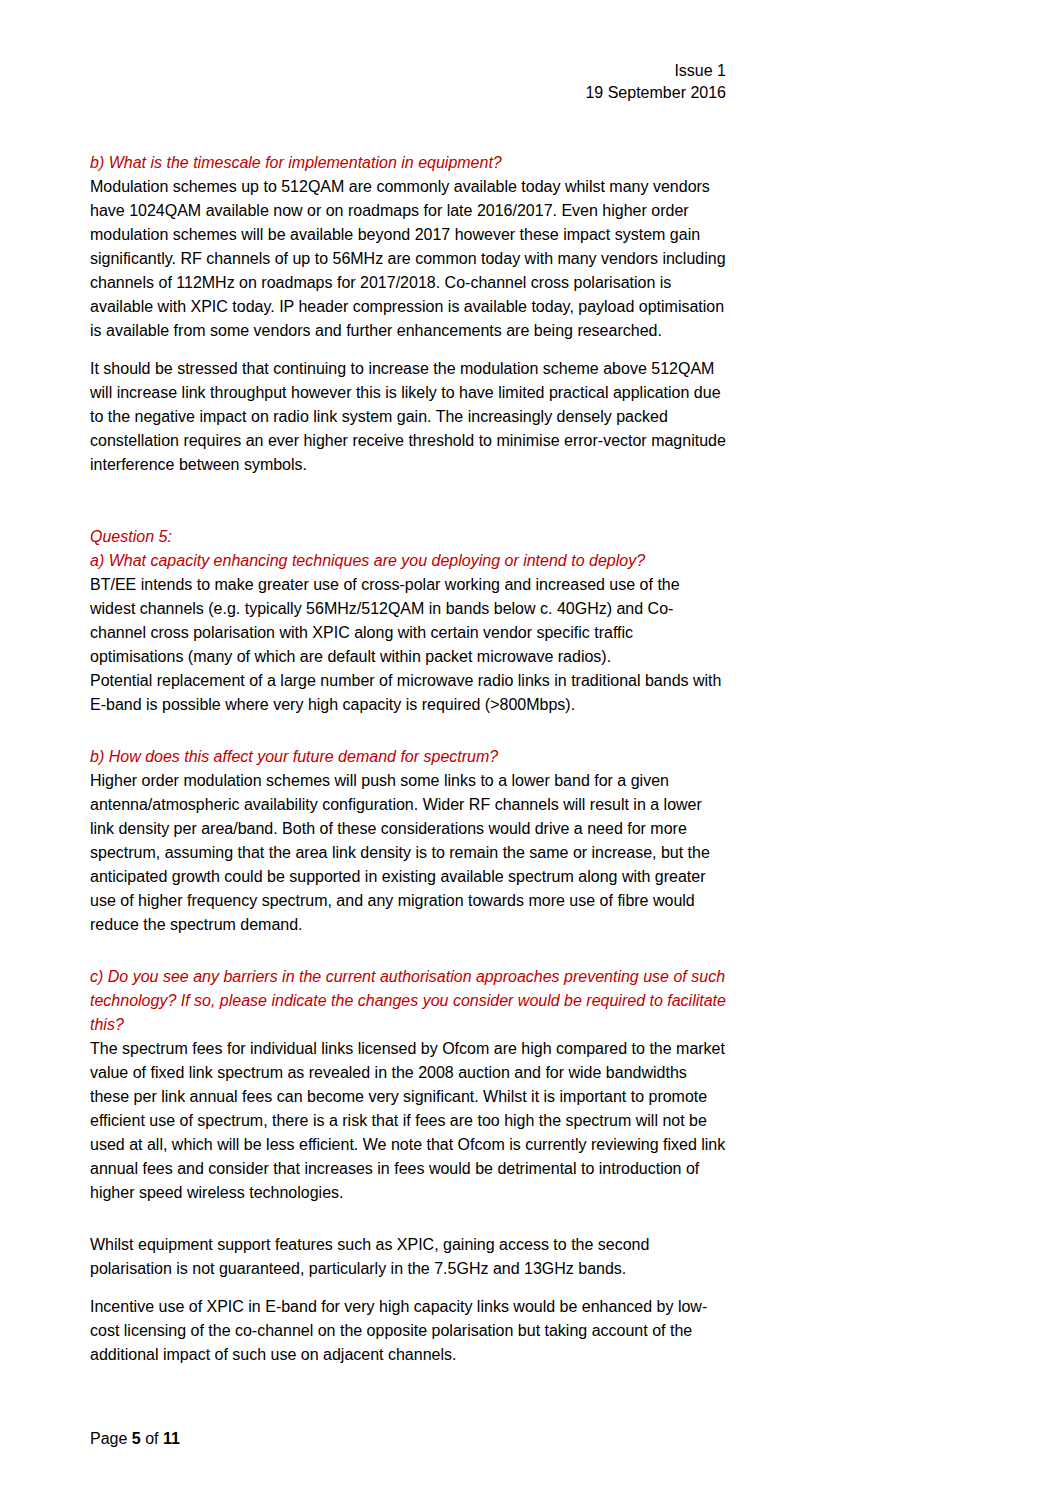Issue 1
19 September 2016
b) What is the timescale for implementation in equipment?
Modulation schemes up to 512QAM are commonly available today whilst many vendors have 1024QAM available now or on roadmaps for late 2016/2017. Even higher order modulation schemes will be available beyond 2017 however these impact system gain significantly. RF channels of up to 56MHz are common today with many vendors including channels of 112MHz on roadmaps for 2017/2018. Co-channel cross polarisation is available with XPIC today. IP header compression is available today, payload optimisation is available from some vendors and further enhancements are being researched.
It should be stressed that continuing to increase the modulation scheme above 512QAM will increase link throughput however this is likely to have limited practical application due to the negative impact on radio link system gain. The increasingly densely packed constellation requires an ever higher receive threshold to minimise error-vector magnitude interference between symbols.
Question 5:
a) What capacity enhancing techniques are you deploying or intend to deploy?
BT/EE intends to make greater use of cross-polar working and increased use of the widest channels (e.g. typically 56MHz/512QAM in bands below c. 40GHz) and Co-channel cross polarisation with XPIC along with certain vendor specific traffic optimisations (many of which are default within packet microwave radios).
Potential replacement of a large number of microwave radio links in traditional bands with E-band is possible where very high capacity is required (>800Mbps).
b) How does this affect your future demand for spectrum?
Higher order modulation schemes will push some links to a lower band for a given antenna/atmospheric availability configuration. Wider RF channels will result in a lower link density per area/band. Both of these considerations would drive a need for more spectrum, assuming that the area link density is to remain the same or increase, but the anticipated growth could be supported in existing available spectrum along with greater use of higher frequency spectrum, and any migration towards more use of fibre would reduce the spectrum demand.
c) Do you see any barriers in the current authorisation approaches preventing use of such technology? If so, please indicate the changes you consider would be required to facilitate this?
The spectrum fees for individual links licensed by Ofcom are high compared to the market value of fixed link spectrum as revealed in the 2008 auction and for wide bandwidths these per link annual fees can become very significant. Whilst it is important to promote efficient use of spectrum, there is a risk that if fees are too high the spectrum will not be used at all, which will be less efficient. We note that Ofcom is currently reviewing fixed link annual fees and consider that increases in fees would be detrimental to introduction of higher speed wireless technologies.
Whilst equipment support features such as XPIC, gaining access to the second polarisation is not guaranteed, particularly in the 7.5GHz and 13GHz bands.
Incentive use of XPIC in E-band for very high capacity links would be enhanced by low-cost licensing of the co-channel on the opposite polarisation but taking account of the additional impact of such use on adjacent channels.
Page 5 of 11